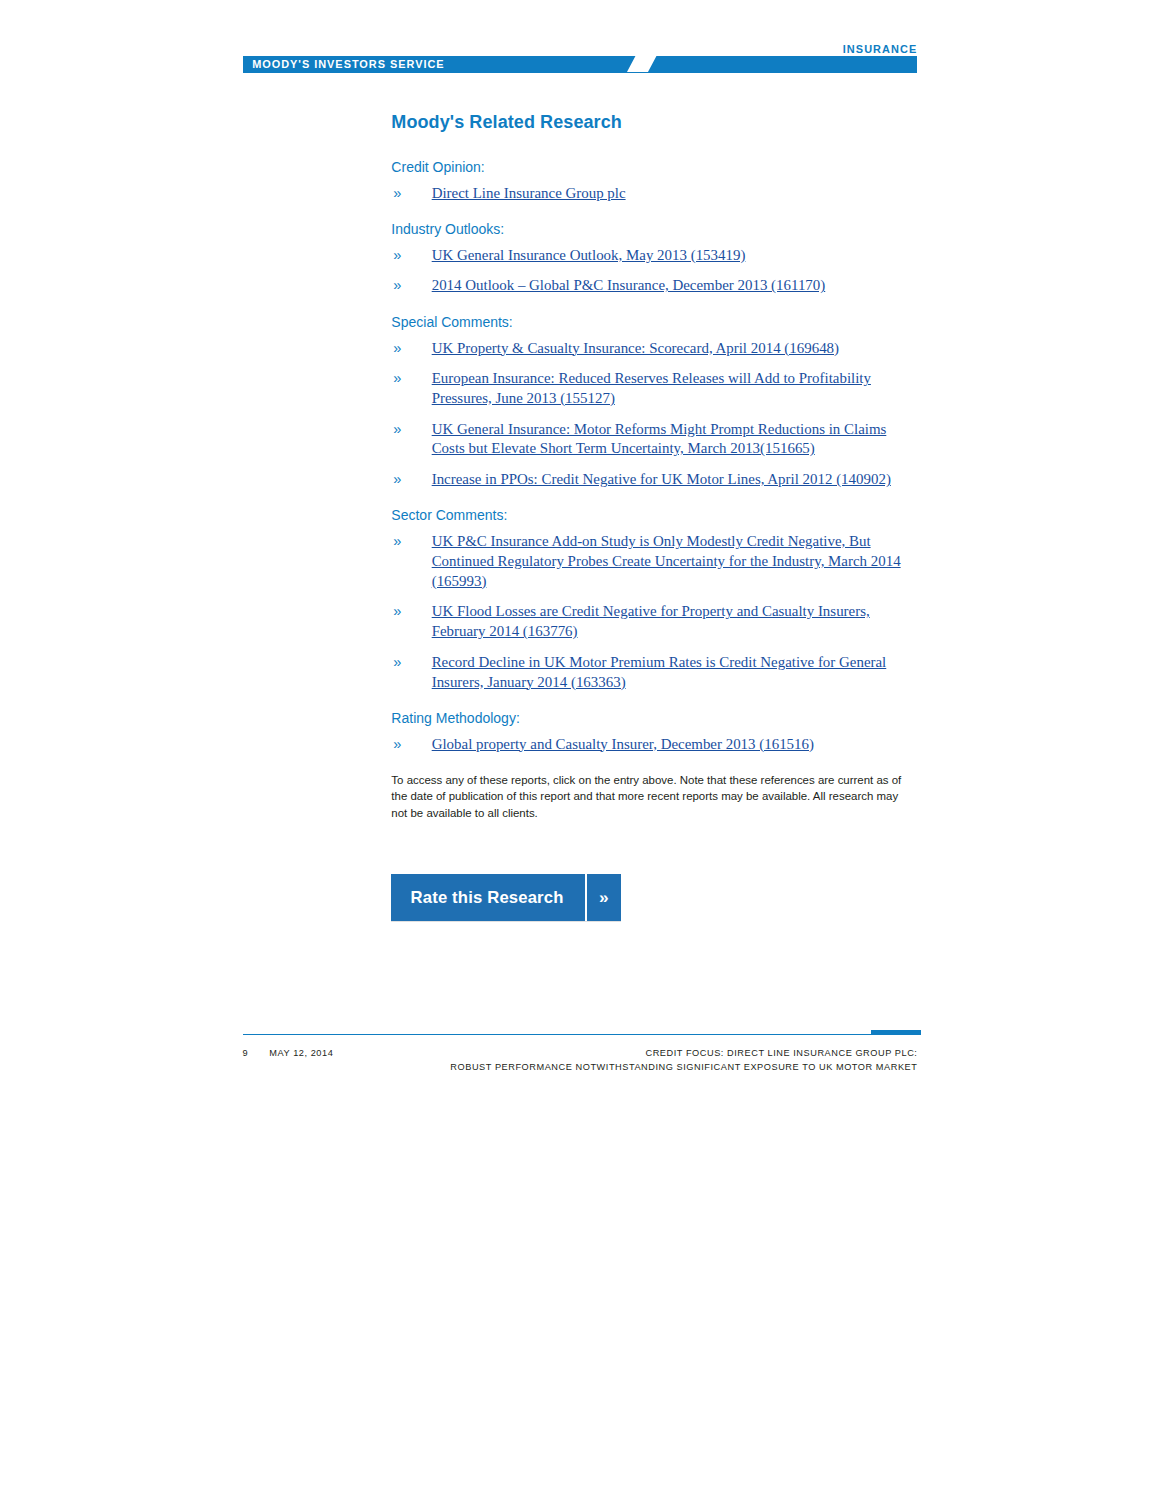MOODY'S INVESTORS SERVICE
INSURANCE
Moody's Related Research
Credit Opinion:
Direct Line Insurance Group plc
Industry Outlooks:
UK General Insurance Outlook, May 2013 (153419)
2014 Outlook – Global P&C Insurance, December 2013 (161170)
Special Comments:
UK Property & Casualty Insurance: Scorecard, April 2014 (169648)
European Insurance: Reduced Reserves Releases will Add to Profitability Pressures, June 2013 (155127)
UK General Insurance: Motor Reforms Might Prompt Reductions in Claims Costs but Elevate Short Term Uncertainty, March 2013(151665)
Increase in PPOs: Credit Negative for UK Motor Lines, April 2012 (140902)
Sector Comments:
UK P&C Insurance Add-on Study is Only Modestly Credit Negative, But Continued Regulatory Probes Create Uncertainty for the Industry, March 2014 (165993)
UK Flood Losses are Credit Negative for Property and Casualty Insurers, February 2014 (163776)
Record Decline in UK Motor Premium Rates is Credit Negative for General Insurers, January 2014 (163363)
Rating Methodology:
Global property and Casualty Insurer, December 2013 (161516)
To access any of these reports, click on the entry above. Note that these references are current as of the date of publication of this report and that more recent reports may be available. All research may not be available to all clients.
Rate this Research »
9 MAY 12, 2014
CREDIT FOCUS: DIRECT LINE INSURANCE GROUP PLC:
ROBUST PERFORMANCE NOTWITHSTANDING SIGNIFICANT EXPOSURE TO UK MOTOR MARKET